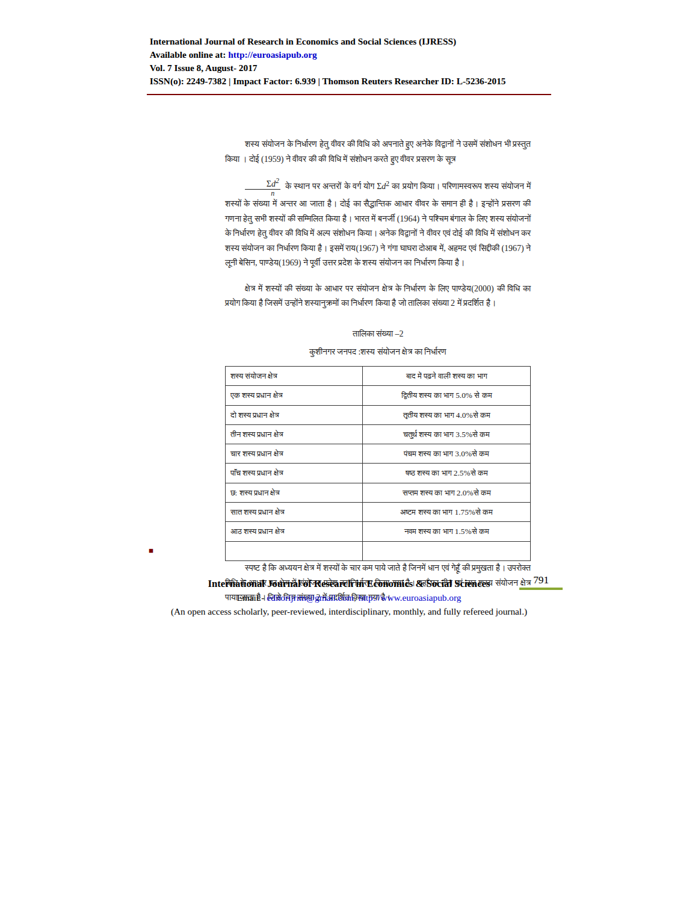International Journal of Research in Economics and Social Sciences (IJRESS)
Available online at: http://euroasiapub.org
Vol. 7 Issue 8, August- 2017
ISSN(o): 2249-7382 | Impact Factor: 6.939 | Thomson Reuters Researcher ID: L-5236-2015
शस्य संयोजन के निर्धारण हेतु वीवर की विधि को अपनाते हुए अनेके विद्वानों ने उसमें संशोधन भी प्रस्तुत किया । दोई (1959) ने वीवर की की विधि में संशोधन करते हुए वीवर प्रसरण के सूत्र
Σd2 n के स्थान पर अन्तरों के वर्ग योग Σd2 का प्रयोग किया। परिणामस्वरूप शस्य संयोजन में शस्यों के संख्या में अन्तर आ जाता है। दोई का सैद्धान्तिक आधार वीवर के समान ही है। इन्होंने प्रसरण की गणना हेतु सभी शस्यों की सम्मिलित किया है। भारत में बनर्जी (1964) ने पश्चिम बंगाल के लिए शस्य संयोजनों के निर्धारण हेतु वीवर की विधि में अल्प संशोधन किया। अनेक विद्वानों ने वीवर एवं दोई की विधि में संशोधन कर शस्य संयोजन का निर्धारण किया है। इसमें राय(1967) ने गंगा घाघरा दोआब में, अहमद एवं सिद्दीकी (1967) ने लूनी बेसिन, पाण्डेय(1969) ने पूर्वी उत्तर प्रदेश के शस्य संयोजन का निर्धारण किया है।
क्षेत्र में शस्यों की संख्या के आधार पर संयोजन क्षेत्र के निर्धारण के लिए पाण्डेय(2000) की विधि का प्रयोग किया है जिसमें उन्होंने शस्यानुक्रमों का निर्धारण किया है जो तालिका संख्या 2 में प्रदर्शित है।
तालिका संख्या –2
कुशीनगर जनपद :शस्य संयोजन क्षेत्र का निर्धारण
| शस्य संयोजन क्षेत्र | बाद में पढ़ने वाली शस्य का भाग |
| एक शस्य प्रधान क्षेत्र | द्वितीय शस्य का भाग 5.0% से कम |
| दो शस्य प्रधान क्षेत्र | तृतीय शस्य का भाग 4.0%से कम |
| तीन शस्य प्रधान क्षेत्र | चतुर्थ शस्य का भाग 3.5%से कम |
| चार शस्य प्रधान क्षेत्र | पंचम शस्य का भाग 3.0%से कम |
| पाँच शस्य प्रधान क्षेत्र | षष्ठ शस्य का भाग 2.5%से कम |
| छ: शस्य प्रधान क्षेत्र | सप्तम शस्य का भाग 2.0%से कम |
| सात शस्य प्रधान क्षेत्र | अष्टम शस्य का भाग 1.75%से कम |
| आठ शस्य प्रधान क्षेत्र | नवम शस्य का भाग 1.5%से कम |
स्पष्ट है कि अध्ययन क्षेत्र में शस्यों के चार कम पाये जाते है जिनमें धान एवं गेहूँ की प्रमुखता है। उपरोक्त विधि के आधार पर क्षेत्र में संयोजन प्रदेश का निर्धारण किया गया है। यहाँ पर तीन एवं चार शस्य संयोजन क्षेत्र पाया जाता है। जिसे चित्र संख्या 2 में प्रदर्शित किया गया है।
■
791
International Journal of Research in Economics & Social Sciences
Email:- editorijrim@gmail.com, http://www.euroasiapub.org
(An open access scholarly, peer-reviewed, interdisciplinary, monthly, and fully refereed journal.)